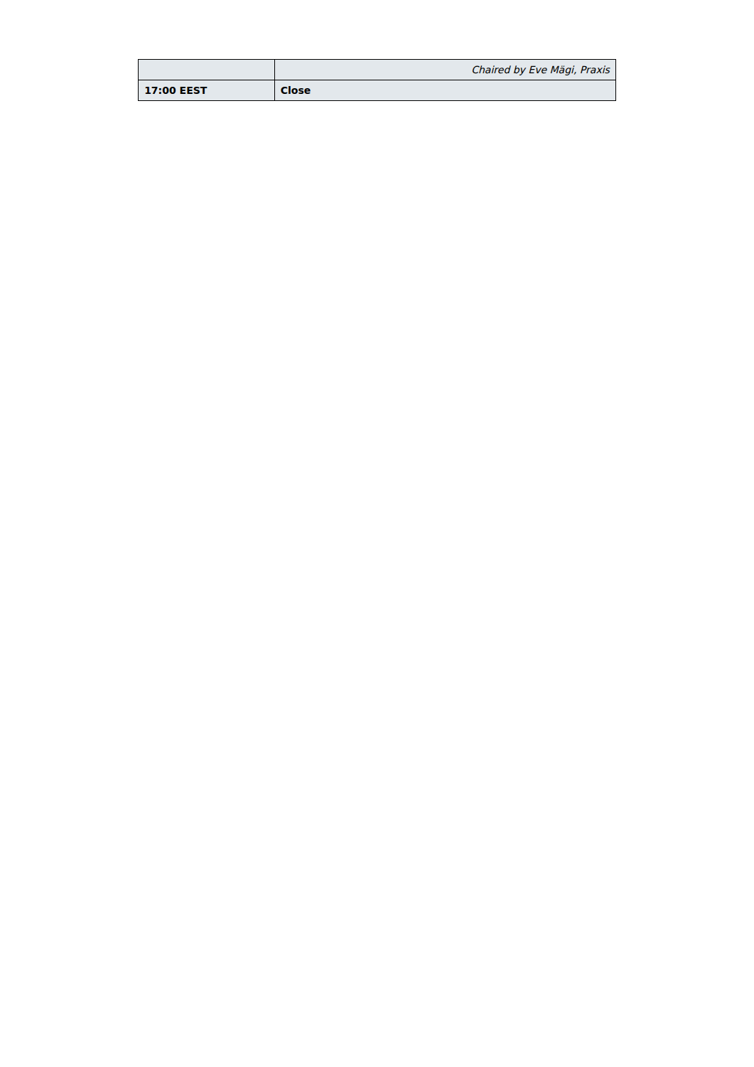| | Chaired by Eve Mägi, Praxis |
| 17:00 EEST | Close |